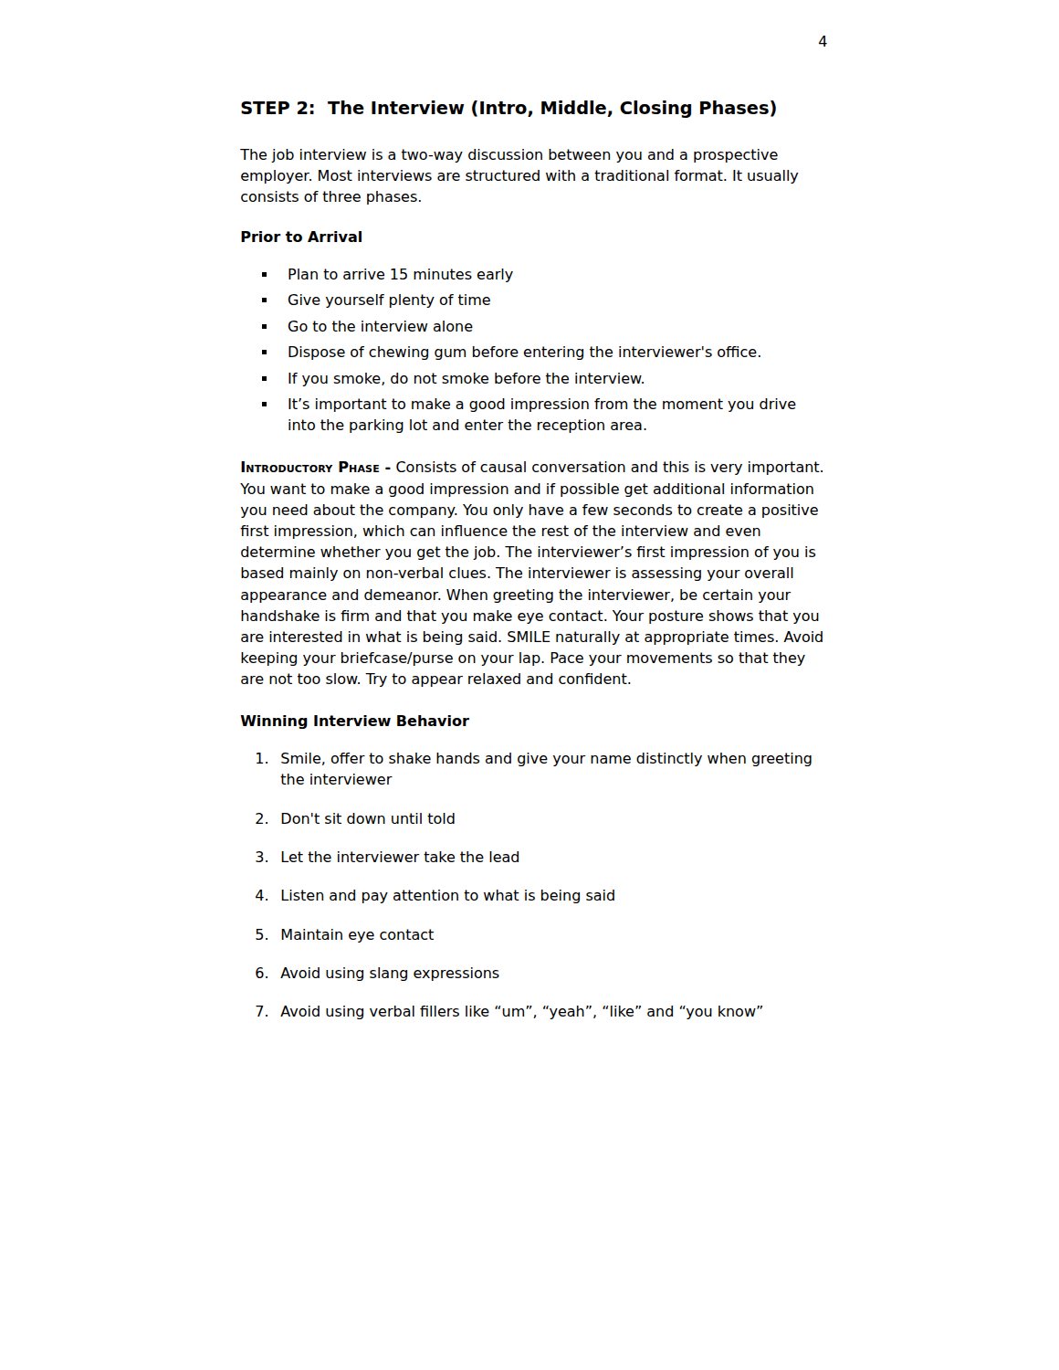4
STEP 2: The Interview (Intro, Middle, Closing Phases)
The job interview is a two-way discussion between you and a prospective employer. Most interviews are structured with a traditional format. It usually consists of three phases.
Prior to Arrival
Plan to arrive 15 minutes early
Give yourself plenty of time
Go to the interview alone
Dispose of chewing gum before entering the interviewer's office.
If you smoke, do not smoke before the interview.
It’s important to make a good impression from the moment you drive into the parking lot and enter the reception area.
Introductory Phase - Consists of causal conversation and this is very important. You want to make a good impression and if possible get additional information you need about the company. You only have a few seconds to create a positive first impression, which can influence the rest of the interview and even determine whether you get the job. The interviewer’s first impression of you is based mainly on non-verbal clues. The interviewer is assessing your overall appearance and demeanor. When greeting the interviewer, be certain your handshake is firm and that you make eye contact. Your posture shows that you are interested in what is being said. SMILE naturally at appropriate times. Avoid keeping your briefcase/purse on your lap. Pace your movements so that they are not too slow. Try to appear relaxed and confident.
Winning Interview Behavior
Smile, offer to shake hands and give your name distinctly when greeting the interviewer
Don't sit down until told
Let the interviewer take the lead
Listen and pay attention to what is being said
Maintain eye contact
Avoid using slang expressions
Avoid using verbal fillers like “um”, “yeah”, “like” and “you know”